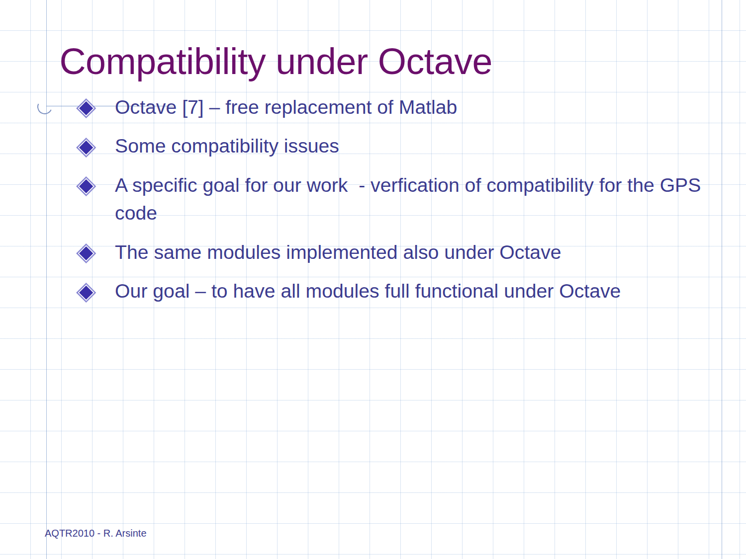Compatibility under Octave
Octave [7] – free replacement of Matlab
Some compatibility issues
A specific goal for our work - verfication of compatibility for the GPS code
The same modules implemented also under Octave
Our goal – to have all modules full functional under Octave
AQTR2010 - R. Arsinte